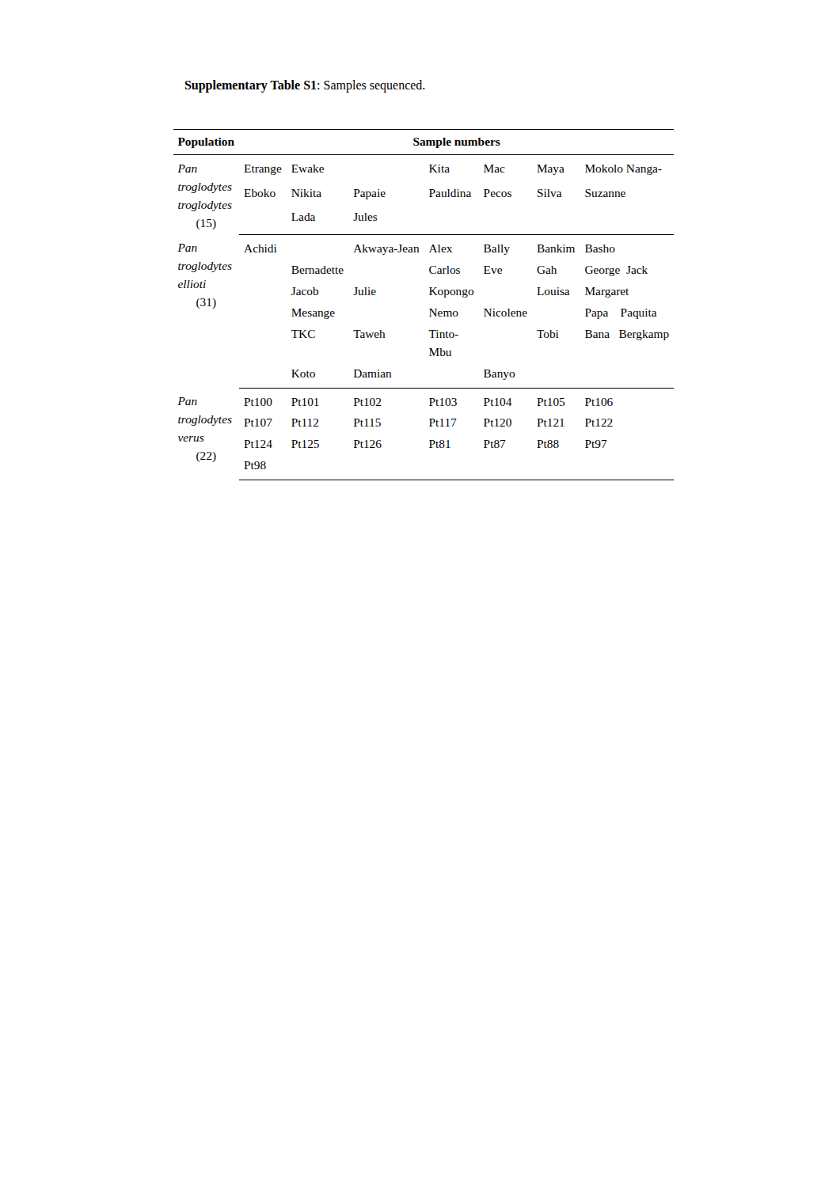Supplementary Table S1: Samples sequenced.
| Population | Sample numbers |
| --- | --- |
| Pan troglodytes troglodytes (15) | Etrange | Ewake | | Kita | Mac | Maya | Mokolo Nanga- |
| Eboko | Nikita | Papaie | Pauldina | Pecos | Silva | Suzanne |
| | Lada | Jules | | | | |
| Pan troglodytes ellioti (31) | Achidi | | Akwaya-Jean | Alex | Bally | Bankim | Basho |
| | Bernadette | | Carlos | Eve | Gah | George Jack |
| | Jacob | Julie | Kopongo | | Louisa | Margaret |
| | Mesange | | Nemo | Nicolene | | Papa Paquita |
| | TKC | Taweh | Tinto-Mbu | | Tobi | Bana Bergkamp |
| | Koto | Damian | | Banyo | | |
| Pan troglodytes verus (22) | Pt100 | Pt101 | Pt102 | Pt103 | Pt104 | Pt105 | Pt106 |
| Pt107 | Pt112 | Pt115 | Pt117 | Pt120 | Pt121 | Pt122 |
| Pt124 | Pt125 | Pt126 | Pt81 | Pt87 | Pt88 | Pt97 |
| Pt98 | | | | | | |